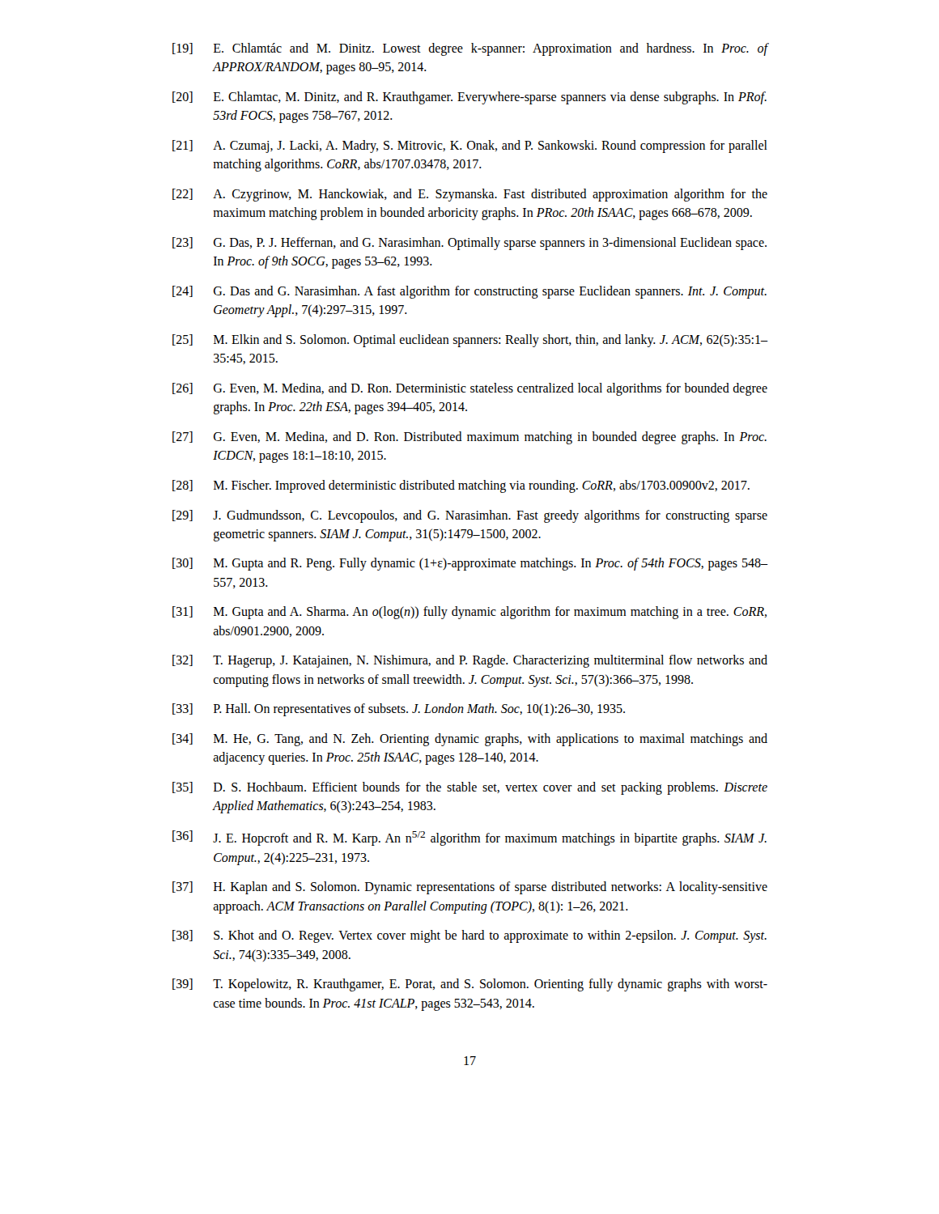E. Chlamtác and M. Dinitz. Lowest degree k-spanner: Approximation and hardness. In Proc. of APPROX/RANDOM, pages 80–95, 2014.
E. Chlamtac, M. Dinitz, and R. Krauthgamer. Everywhere-sparse spanners via dense subgraphs. In PRof. 53rd FOCS, pages 758–767, 2012.
A. Czumaj, J. Lacki, A. Madry, S. Mitrovic, K. Onak, and P. Sankowski. Round compression for parallel matching algorithms. CoRR, abs/1707.03478, 2017.
A. Czygrinow, M. Hanckowiak, and E. Szymanska. Fast distributed approximation algorithm for the maximum matching problem in bounded arboricity graphs. In PRoc. 20th ISAAC, pages 668–678, 2009.
G. Das, P. J. Heffernan, and G. Narasimhan. Optimally sparse spanners in 3-dimensional Euclidean space. In Proc. of 9th SOCG, pages 53–62, 1993.
G. Das and G. Narasimhan. A fast algorithm for constructing sparse Euclidean spanners. Int. J. Comput. Geometry Appl., 7(4):297–315, 1997.
M. Elkin and S. Solomon. Optimal euclidean spanners: Really short, thin, and lanky. J. ACM, 62(5):35:1–35:45, 2015.
G. Even, M. Medina, and D. Ron. Deterministic stateless centralized local algorithms for bounded degree graphs. In Proc. 22th ESA, pages 394–405, 2014.
G. Even, M. Medina, and D. Ron. Distributed maximum matching in bounded degree graphs. In Proc. ICDCN, pages 18:1–18:10, 2015.
M. Fischer. Improved deterministic distributed matching via rounding. CoRR, abs/1703.00900v2, 2017.
J. Gudmundsson, C. Levcopoulos, and G. Narasimhan. Fast greedy algorithms for constructing sparse geometric spanners. SIAM J. Comput., 31(5):1479–1500, 2002.
M. Gupta and R. Peng. Fully dynamic (1+ε)-approximate matchings. In Proc. of 54th FOCS, pages 548–557, 2013.
M. Gupta and A. Sharma. An o(log(n)) fully dynamic algorithm for maximum matching in a tree. CoRR, abs/0901.2900, 2009.
T. Hagerup, J. Katajainen, N. Nishimura, and P. Ragde. Characterizing multiterminal flow networks and computing flows in networks of small treewidth. J. Comput. Syst. Sci., 57(3):366–375, 1998.
P. Hall. On representatives of subsets. J. London Math. Soc, 10(1):26–30, 1935.
M. He, G. Tang, and N. Zeh. Orienting dynamic graphs, with applications to maximal matchings and adjacency queries. In Proc. 25th ISAAC, pages 128–140, 2014.
D. S. Hochbaum. Efficient bounds for the stable set, vertex cover and set packing problems. Discrete Applied Mathematics, 6(3):243–254, 1983.
J. E. Hopcroft and R. M. Karp. An n5/2 algorithm for maximum matchings in bipartite graphs. SIAM J. Comput., 2(4):225–231, 1973.
H. Kaplan and S. Solomon. Dynamic representations of sparse distributed networks: A locality-sensitive approach. ACM Transactions on Parallel Computing (TOPC), 8(1): 1–26, 2021.
S. Khot and O. Regev. Vertex cover might be hard to approximate to within 2-epsilon. J. Comput. Syst. Sci., 74(3):335–349, 2008.
T. Kopelowitz, R. Krauthgamer, E. Porat, and S. Solomon. Orienting fully dynamic graphs with worst-case time bounds. In Proc. 41st ICALP, pages 532–543, 2014.
17